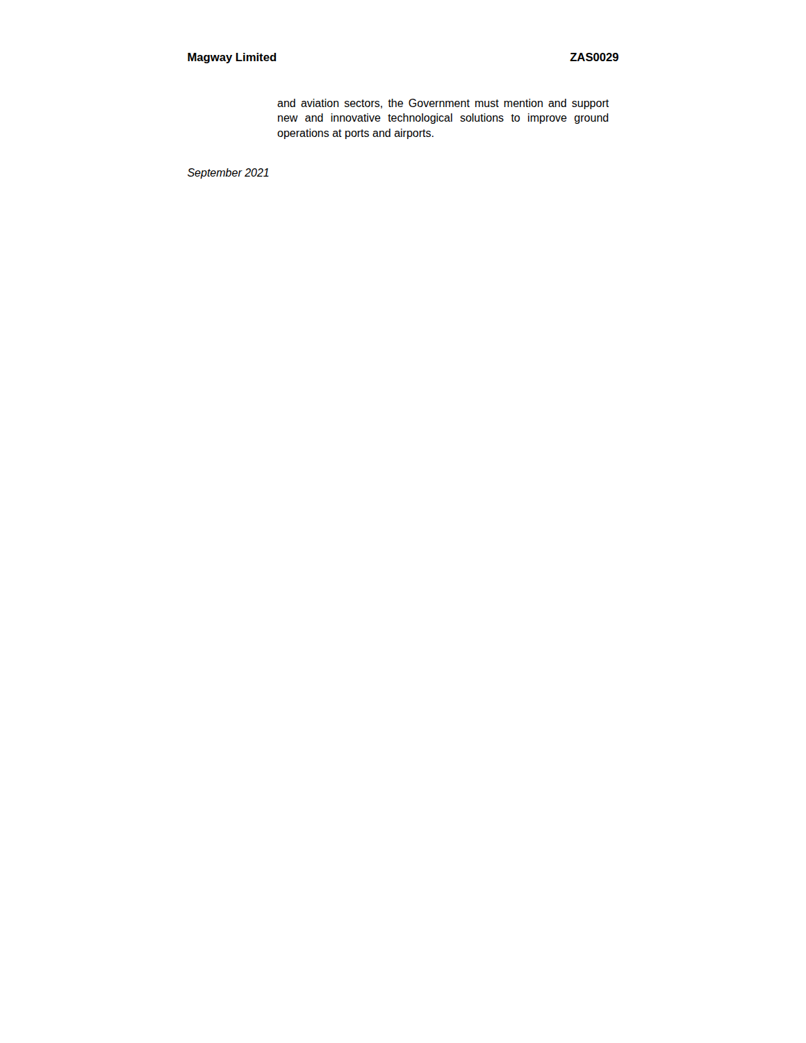Magway Limited
ZAS0029
and aviation sectors, the Government must mention and support new and innovative technological solutions to improve ground operations at ports and airports.
September 2021